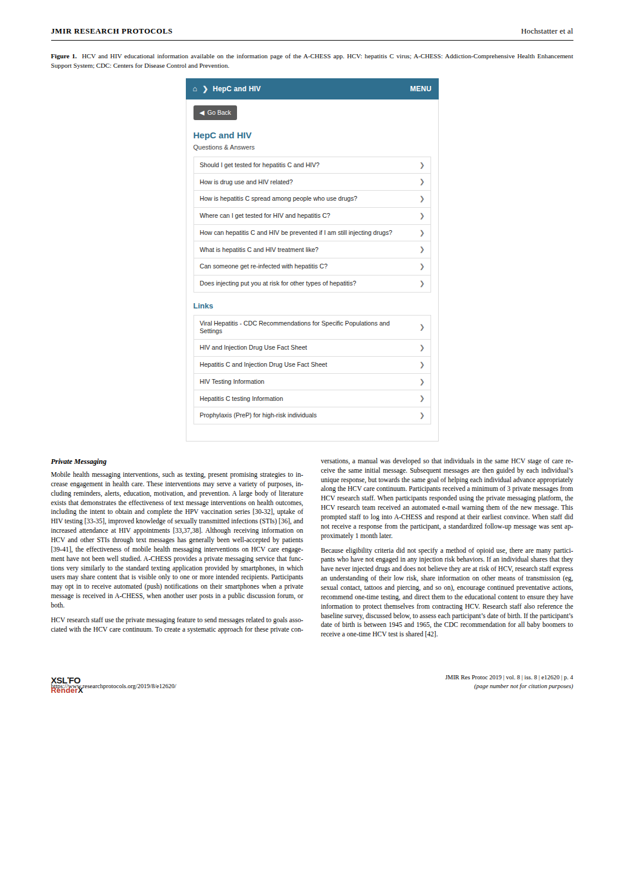JMIR RESEARCH PROTOCOLS
Hochstatter et al
Figure 1. HCV and HIV educational information available on the information page of the A-CHESS app. HCV: hepatitis C virus; A-CHESS: Addiction-Comprehensive Health Enhancement Support System; CDC: Centers for Disease Control and Prevention.
⌂❯HepC and HIV
MENU
◀Go Back
HepC and HIV
Questions & Answers
Should I get tested for hepatitis C and HIV?❯
How is drug use and HIV related?❯
How is hepatitis C spread among people who use drugs?❯
Where can I get tested for HIV and hepatitis C?❯
How can hepatitis C and HIV be prevented if I am still injecting drugs?❯
What is hepatitis C and HIV treatment like?❯
Can someone get re-infected with hepatitis C?❯
Does injecting put you at risk for other types of hepatitis?❯
Links
Viral Hepatitis - CDC Recommendations for Specific Populations and Settings❯
HIV and Injection Drug Use Fact Sheet❯
Hepatitis C and Injection Drug Use Fact Sheet❯
HIV Testing Information❯
Hepatitis C testing Information❯
Prophylaxis (PreP) for high-risk individuals❯
Private Messaging
Mobile health messaging interventions, such as texting, present promising strategies to increase engagement in health care. These interventions may serve a variety of purposes, including reminders, alerts, education, motivation, and prevention. A large body of literature exists that demonstrates the effectiveness of text message interventions on health outcomes, including the intent to obtain and complete the HPV vaccination series [30-32], uptake of HIV testing [33-35], improved knowledge of sexually transmitted infections (STIs) [36], and increased attendance at HIV appointments [33,37,38]. Although receiving information on HCV and other STIs through text messages has generally been well-accepted by patients [39-41], the effectiveness of mobile health messaging interventions on HCV care engagement have not been well studied. A-CHESS provides a private messaging service that functions very similarly to the standard texting application provided by smartphones, in which users may share content that is visible only to one or more intended recipients. Participants may opt in to receive automated (push) notifications on their smartphones when a private message is received in A-CHESS, when another user posts in a public discussion forum, or both.
HCV research staff use the private messaging feature to send messages related to goals associated with the HCV care continuum. To create a systematic approach for these private conversations, a manual was developed so that individuals in the same HCV stage of care receive the same initial message. Subsequent messages are then guided by each individual’s unique response, but towards the same goal of helping each individual advance appropriately along the HCV care continuum. Participants received a minimum of 3 private messages from HCV research staff. When participants responded using the private messaging platform, the HCV research team received an automated e-mail warning them of the new message. This prompted staff to log into A-CHESS and respond at their earliest convince. When staff did not receive a response from the participant, a standardized follow-up message was sent approximately 1 month later.
Because eligibility criteria did not specify a method of opioid use, there are many participants who have not engaged in any injection risk behaviors. If an individual shares that they have never injected drugs and does not believe they are at risk of HCV, research staff express an understanding of their low risk, share information on other means of transmission (eg, sexual contact, tattoos and piercing, and so on), encourage continued preventative actions, recommend one-time testing, and direct them to the educational content to ensure they have information to protect themselves from contracting HCV. Research staff also reference the baseline survey, discussed below, to assess each participant’s date of birth. If the participant’s date of birth is between 1945 and 1965, the CDC recommendation for all baby boomers to receive a one-time HCV test is shared [42].
https://www.researchprotocols.org/2019/8/e12620/
JMIR Res Protoc 2019 | vol. 8 | iss. 8 | e12620 | p. 4
(page number not for citation purposes)
XSL•FO
RenderX